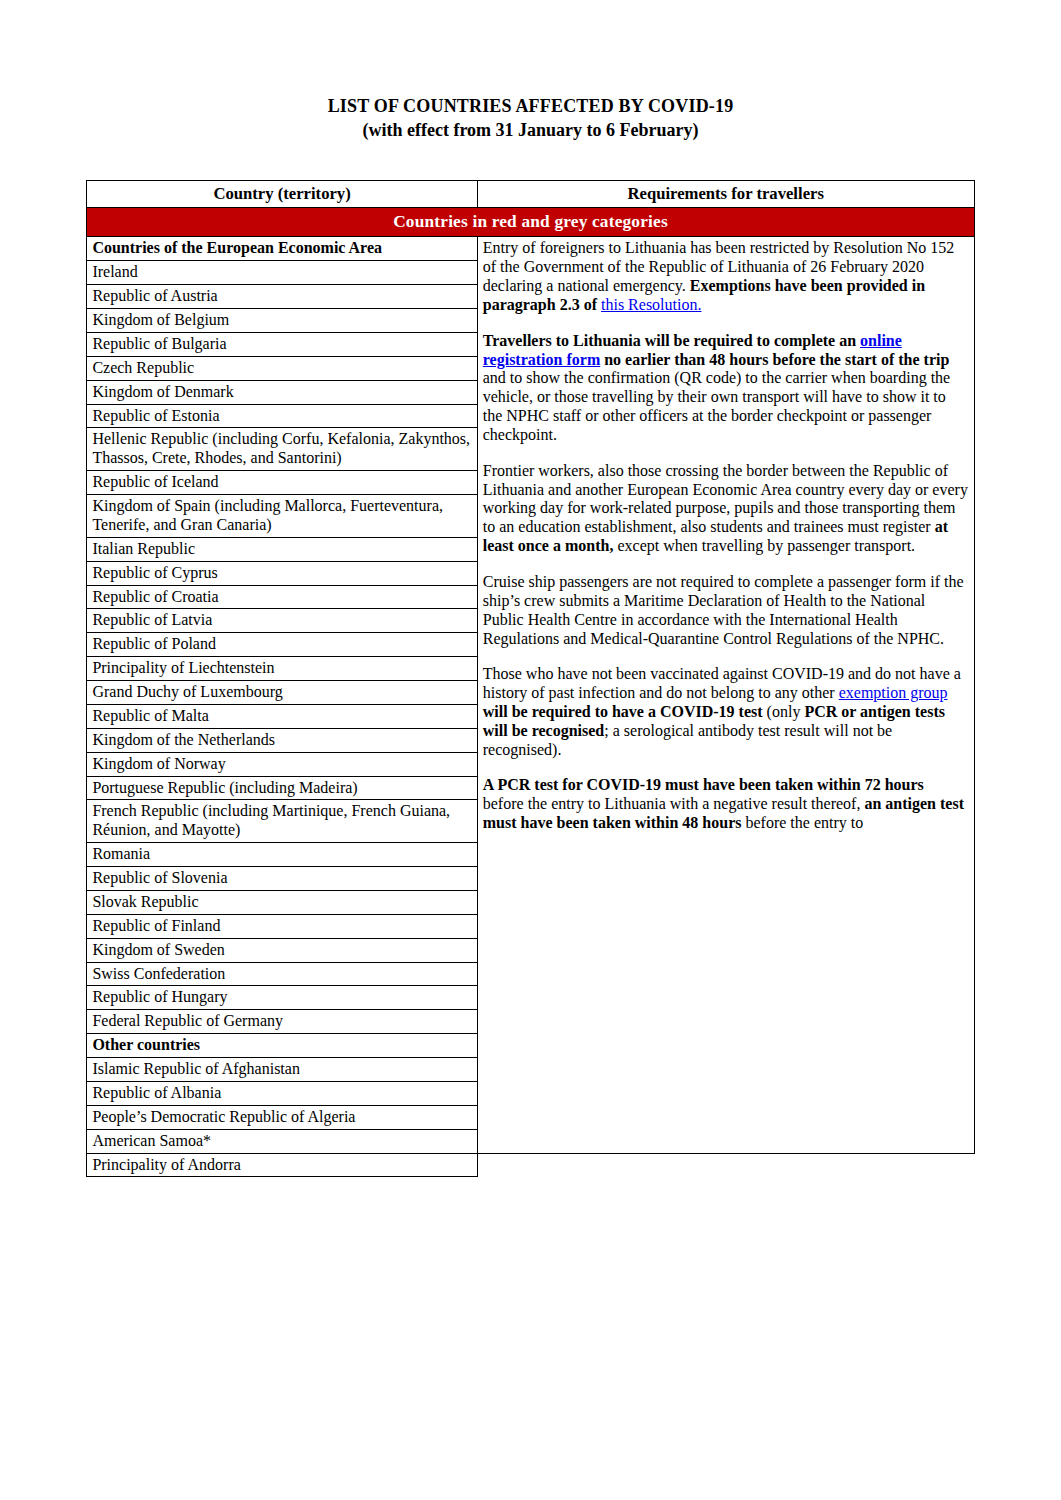LIST OF COUNTRIES AFFECTED BY COVID-19
(with effect from 31 January to 6 February)
| Country (territory) | Requirements for travellers |
| --- | --- |
| Countries in red and grey categories |
| Countries of the European Economic Area | Entry of foreigners to Lithuania has been restricted by Resolution No 152 of the Government of the Republic of Lithuania of 26 February 2020 declaring a national emergency. Exemptions have been provided in paragraph 2.3 of this Resolution. Travellers to Lithuania will be required to complete an online registration form no earlier than 48 hours before the start of the trip and to show the confirmation (QR code) to the carrier when boarding the vehicle, or those travelling by their own transport will have to show it to the NPHC staff or other officers at the border checkpoint or passenger checkpoint. Frontier workers, also those crossing the border between the Republic of Lithuania and another European Economic Area country every day or every working day for work-related purpose, pupils and those transporting them to an education establishment, also students and trainees must register at least once a month, except when travelling by passenger transport. Cruise ship passengers are not required to complete a passenger form if the ship’s crew submits a Maritime Declaration of Health to the National Public Health Centre in accordance with the International Health Regulations and Medical-Quarantine Control Regulations of the NPHC. Those who have not been vaccinated against COVID-19 and do not have a history of past infection and do not belong to any other exemption group will be required to have a COVID-19 test (only PCR or antigen tests will be recognised ; a serological antibody test result will not be recognised). A PCR test for COVID-19 must have been taken within 72 hours before the entry to Lithuania with a negative result thereof, an antigen test must have been taken within 48 hours before the entry to |
| Ireland |
| Republic of Austria |
| Kingdom of Belgium |
| Republic of Bulgaria |
| Czech Republic |
| Kingdom of Denmark |
| Republic of Estonia |
| Hellenic Republic (including Corfu, Kefalonia, Zakynthos, Thassos, Crete, Rhodes, and Santorini) |
| Republic of Iceland |
| Kingdom of Spain (including Mallorca, Fuerteventura, Tenerife, and Gran Canaria) |
| Italian Republic |
| Republic of Cyprus |
| Republic of Croatia |
| Republic of Latvia |
| Republic of Poland |
| Principality of Liechtenstein |
| Grand Duchy of Luxembourg |
| Republic of Malta |
| Kingdom of the Netherlands |
| Kingdom of Norway |
| Portuguese Republic (including Madeira) |
| French Republic (including Martinique, French Guiana, Réunion, and Mayotte) |
| Romania |
| Republic of Slovenia |
| Slovak Republic |
| Republic of Finland |
| Kingdom of Sweden |
| Swiss Confederation |
| Republic of Hungary |
| Federal Republic of Germany |
| Other countries |
| Islamic Republic of Afghanistan |
| Republic of Albania |
| People’s Democratic Republic of Algeria |
| American Samoa* |
| Principality of Andorra |